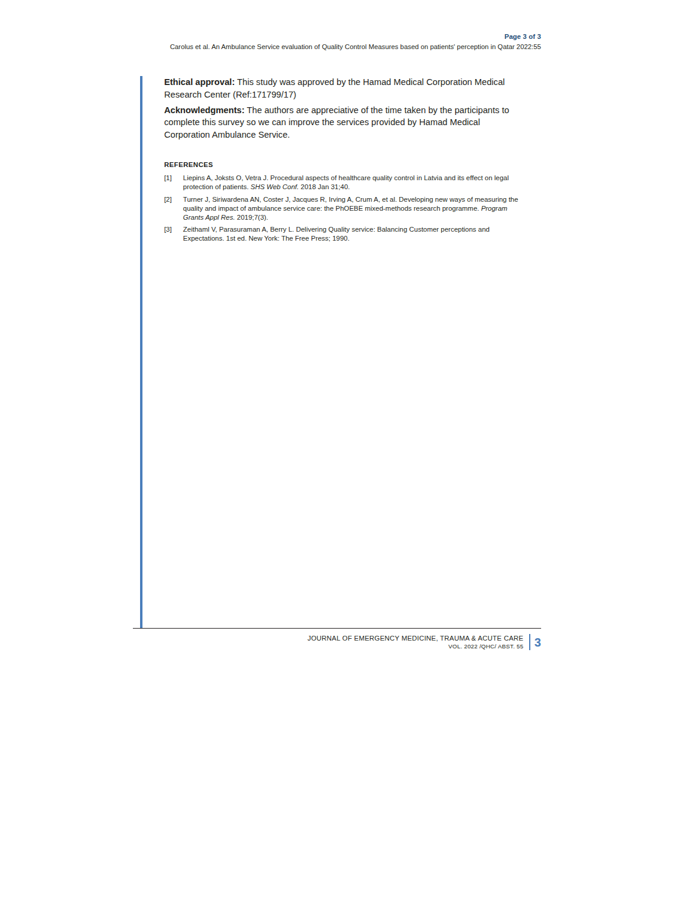Page 3 of 3
Carolus et al. An Ambulance Service evaluation of Quality Control Measures based on patients' perception in Qatar 2022:55
Ethical approval: This study was approved by the Hamad Medical Corporation Medical Research Center (Ref:171799/17)
Acknowledgments: The authors are appreciative of the time taken by the participants to complete this survey so we can improve the services provided by Hamad Medical Corporation Ambulance Service.
References
[1] Liepins A, Joksts O, Vetra J. Procedural aspects of healthcare quality control in Latvia and its effect on legal protection of patients. SHS Web Conf. 2018 Jan 31;40.
[2] Turner J, Siriwardena AN, Coster J, Jacques R, Irving A, Crum A, et al. Developing new ways of measuring the quality and impact of ambulance service care: the PhOEBE mixed-methods research programme. Program Grants Appl Res. 2019;7(3).
[3] Zeithaml V, Parasuraman A, Berry L. Delivering Quality service: Balancing Customer perceptions and Expectations. 1st ed. New York: The Free Press; 1990.
JOURNAL OF EMERGENCY MEDICINE, TRAUMA & ACUTE CARE
VOL. 2022 /QHC/ ABST. 55
3